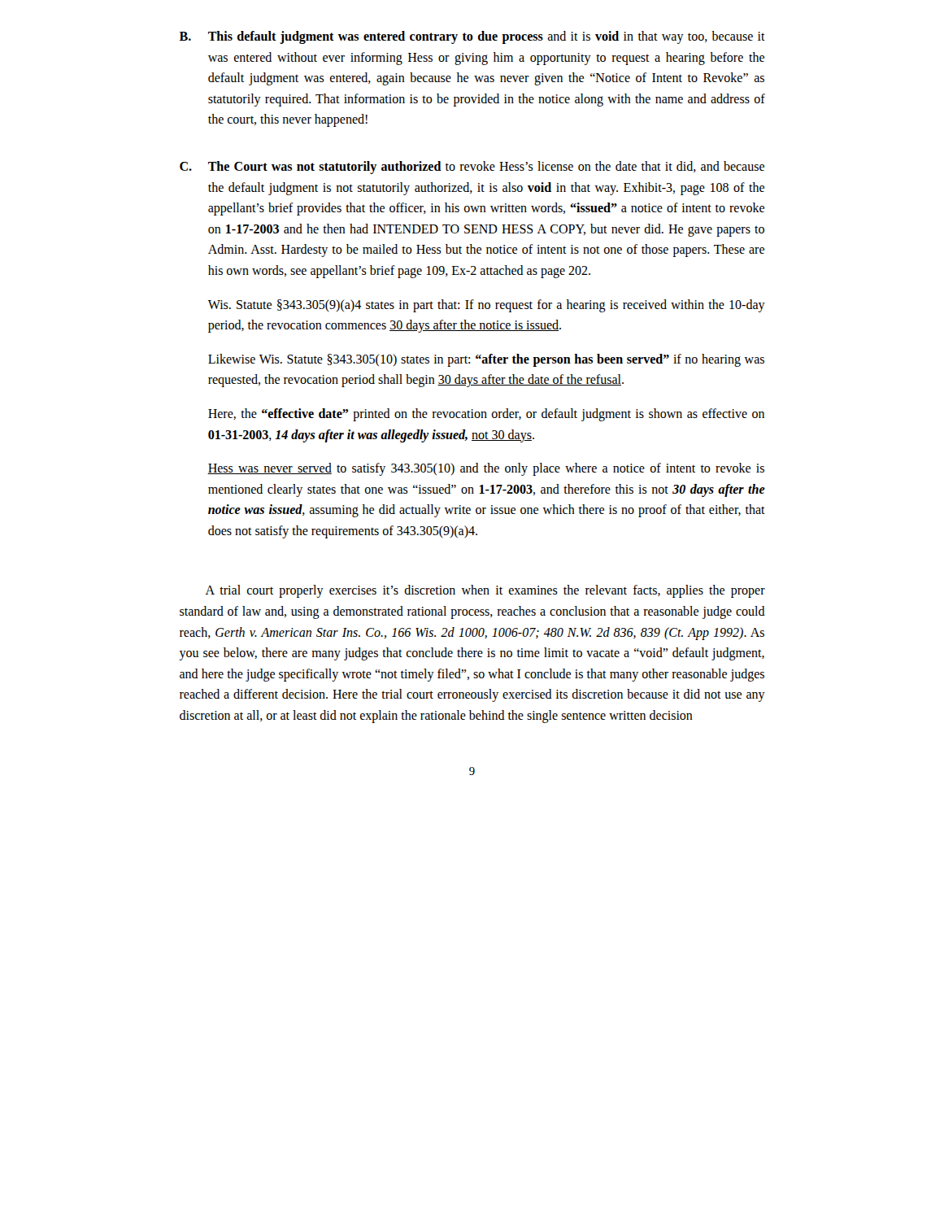B. This default judgment was entered contrary to due process and it is void in that way too, because it was entered without ever informing Hess or giving him a opportunity to request a hearing before the default judgment was entered, again because he was never given the “Notice of Intent to Revoke” as statutorily required. That information is to be provided in the notice along with the name and address of the court, this never happened!
C.
The Court was not statutorily authorized to revoke Hess’s license on the date that it did, and because the default judgment is not statutorily authorized, it is also void in that way. Exhibit-3, page 108 of the appellant’s brief provides that the officer, in his own written words, “issued” a notice of intent to revoke on 1-17-2003 and he then had INTENDED TO SEND HESS A COPY, but never did. He gave papers to Admin. Asst. Hardesty to be mailed to Hess but the notice of intent is not one of those papers. These are his own words, see appellant’s brief page 109, Ex-2 attached as page 202.
Wis. Statute §343.305(9)(a)4 states in part that: If no request for a hearing is received within the 10-day period, the revocation commences 30 days after the notice is issued.
Likewise Wis. Statute §343.305(10) states in part: “after the person has been served” if no hearing was requested, the revocation period shall begin 30 days after the date of the refusal.
Here, the “effective date” printed on the revocation order, or default judgment is shown as effective on 01-31-2003, 14 days after it was allegedly issued, not 30 days.
Hess was never served to satisfy 343.305(10) and the only place where a notice of intent to revoke is mentioned clearly states that one was “issued” on 1-17-2003, and therefore this is not 30 days after the notice was issued, assuming he did actually write or issue one which there is no proof of that either, that does not satisfy the requirements of 343.305(9)(a)4.
A trial court properly exercises it’s discretion when it examines the relevant facts, applies the proper standard of law and, using a demonstrated rational process, reaches a conclusion that a reasonable judge could reach, Gerth v. American Star Ins. Co., 166 Wis. 2d 1000, 1006-07; 480 N.W. 2d 836, 839 (Ct. App 1992). As you see below, there are many judges that conclude there is no time limit to vacate a “void” default judgment, and here the judge specifically wrote “not timely filed”, so what I conclude is that many other reasonable judges reached a different decision. Here the trial court erroneously exercised its discretion because it did not use any discretion at all, or at least did not explain the rationale behind the single sentence written decision
9